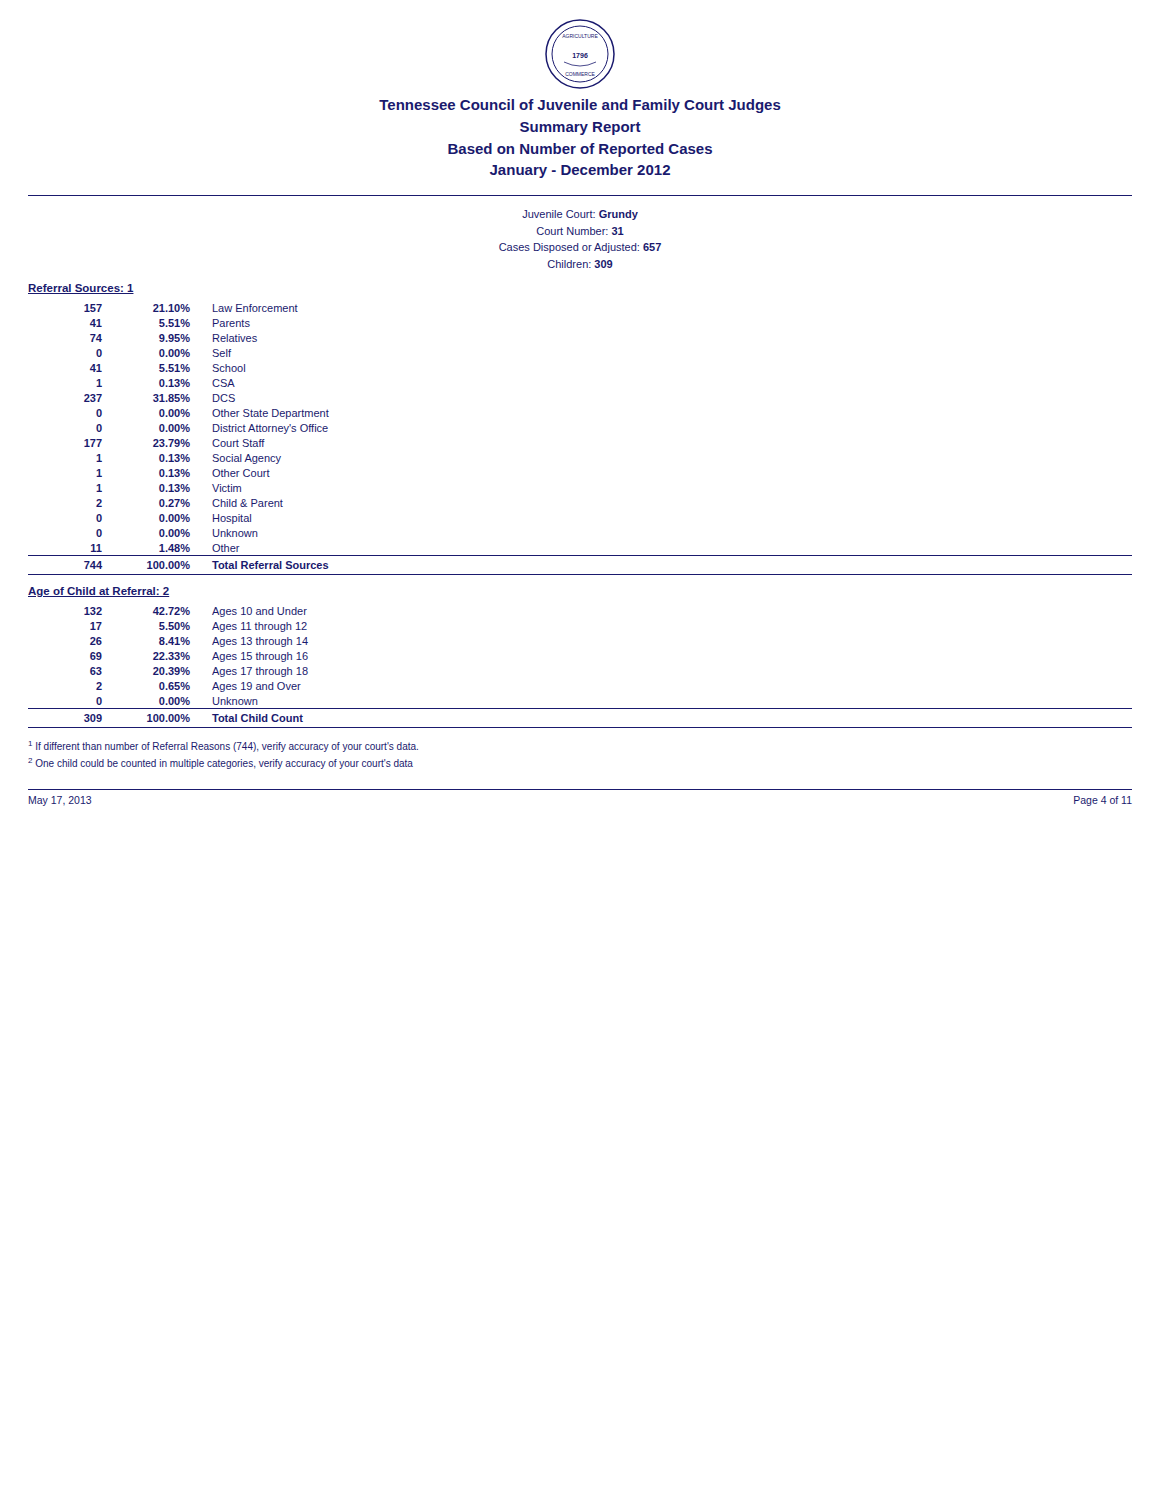AGRICULTURE COMMERCE 1796
Tennessee Council of Juvenile and Family Court Judges
Summary Report
Based on Number of Reported Cases
January - December 2012
Juvenile Court: Grundy
Court Number: 31
Cases Disposed or Adjusted: 657
Children: 309
Referral Sources: 1
| 157 | 21.10% | Law Enforcement |
| 41 | 5.51% | Parents |
| 74 | 9.95% | Relatives |
| 0 | 0.00% | Self |
| 41 | 5.51% | School |
| 1 | 0.13% | CSA |
| 237 | 31.85% | DCS |
| 0 | 0.00% | Other State Department |
| 0 | 0.00% | District Attorney's Office |
| 177 | 23.79% | Court Staff |
| 1 | 0.13% | Social Agency |
| 1 | 0.13% | Other Court |
| 1 | 0.13% | Victim |
| 2 | 0.27% | Child & Parent |
| 0 | 0.00% | Hospital |
| 0 | 0.00% | Unknown |
| 11 | 1.48% | Other |
| 744 | 100.00% | Total Referral Sources |
Age of Child at Referral: 2
| 132 | 42.72% | Ages 10 and Under |
| 17 | 5.50% | Ages 11 through 12 |
| 26 | 8.41% | Ages 13 through 14 |
| 69 | 22.33% | Ages 15 through 16 |
| 63 | 20.39% | Ages 17 through 18 |
| 2 | 0.65% | Ages 19 and Over |
| 0 | 0.00% | Unknown |
| 309 | 100.00% | Total Child Count |
1 If different than number of Referral Reasons (744), verify accuracy of your court's data.
2 One child could be counted in multiple categories, verify accuracy of your court's data
May 17, 2013 Page 4 of 11